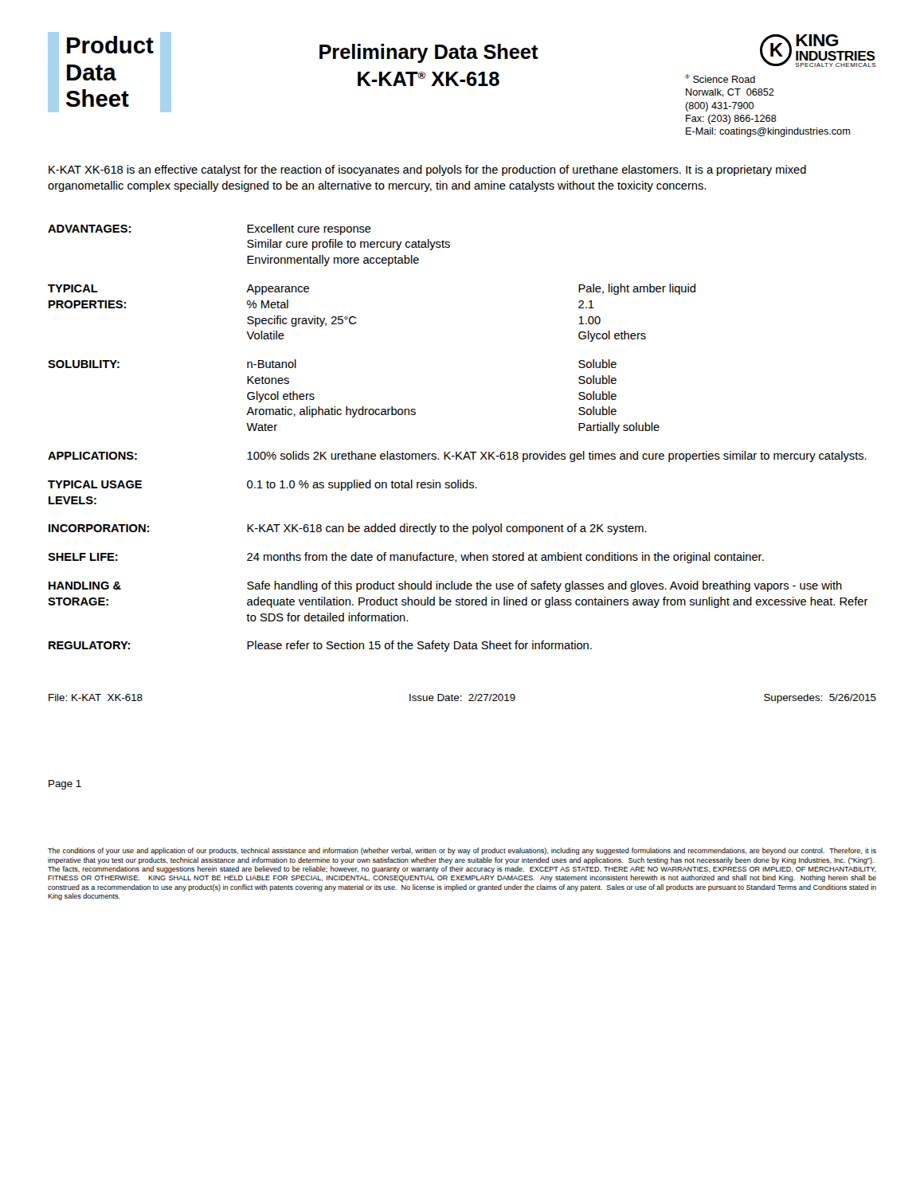Product
Data
Sheet
Preliminary Data Sheet
K-KAT® XK-618
K
KING
INDUSTRIES
SPECIALTY CHEMICALS
® Science Road
Norwalk, CT 06852
(800) 431-7900
Fax: (203) 866-1268
E-Mail: coatings@kingindustries.com
K-KAT XK-618 is an effective catalyst for the reaction of isocyanates and polyols for the production of urethane elastomers. It is a proprietary mixed organometallic complex specially designed to be an alternative to mercury, tin and amine catalysts without the toxicity concerns.
| ADVANTAGES: | Excellent cure response Similar cure profile to mercury catalysts Environmentally more acceptable |
| TYPICAL PROPERTIES: | Appearance % Metal Specific gravity, 25°C Volatile | Pale, light amber liquid 2.1 1.00 Glycol ethers |
| SOLUBILITY: | n-Butanol Ketones Glycol ethers Aromatic, aliphatic hydrocarbons Water | Soluble Soluble Soluble Soluble Partially soluble |
| APPLICATIONS: | 100% solids 2K urethane elastomers. K-KAT XK-618 provides gel times and cure properties similar to mercury catalysts. |
| TYPICAL USAGE LEVELS: | 0.1 to 1.0 % as supplied on total resin solids. |
| INCORPORATION: | K-KAT XK-618 can be added directly to the polyol component of a 2K system. |
| SHELF LIFE: | 24 months from the date of manufacture, when stored at ambient conditions in the original container. |
| HANDLING & STORAGE: | Safe handling of this product should include the use of safety glasses and gloves. Avoid breathing vapors - use with adequate ventilation. Product should be stored in lined or glass containers away from sunlight and excessive heat. Refer to SDS for detailed information. |
| REGULATORY: | Please refer to Section 15 of the Safety Data Sheet for information. |
File: K-KAT XK-618
Issue Date: 2/27/2019
Supersedes: 5/26/2015
Page 1
The conditions of your use and application of our products, technical assistance and information (whether verbal, written or by way of product evaluations), including any suggested formulations and recommendations, are beyond our control. Therefore, it is imperative that you test our products, technical assistance and information to determine to your own satisfaction whether they are suitable for your intended uses and applications. Such testing has not necessarily been done by King Industries, Inc. ("King"). The facts, recommendations and suggestions herein stated are believed to be reliable; however, no guaranty or warranty of their accuracy is made. EXCEPT AS STATED, THERE ARE NO WARRANTIES, EXPRESS OR IMPLIED, OF MERCHANTABILITY, FITNESS OR OTHERWISE. KING SHALL NOT BE HELD LIABLE FOR SPECIAL, INCIDENTAL, CONSEQUENTIAL OR EXEMPLARY DAMAGES. Any statement inconsistent herewith is not authorized and shall not bind King. Nothing herein shall be construed as a recommendation to use any product(s) in conflict with patents covering any material or its use. No license is implied or granted under the claims of any patent. Sales or use of all products are pursuant to Standard Terms and Conditions stated in King sales documents.